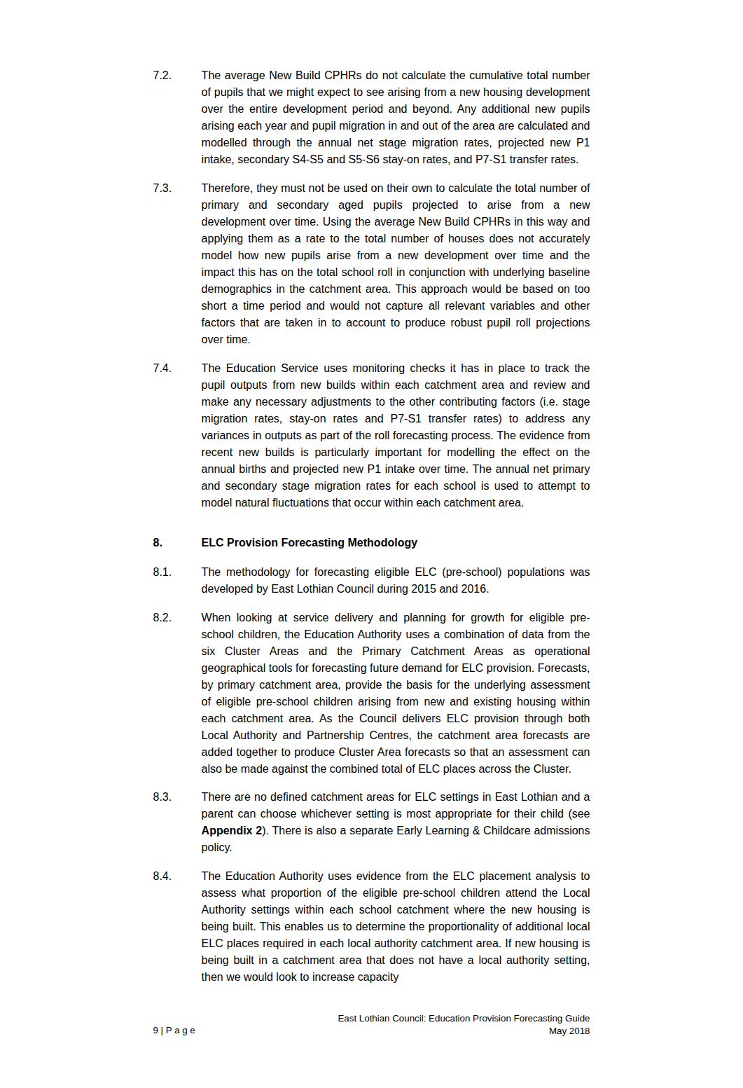7.2. The average New Build CPHRs do not calculate the cumulative total number of pupils that we might expect to see arising from a new housing development over the entire development period and beyond. Any additional new pupils arising each year and pupil migration in and out of the area are calculated and modelled through the annual net stage migration rates, projected new P1 intake, secondary S4-S5 and S5-S6 stay-on rates, and P7-S1 transfer rates.
7.3. Therefore, they must not be used on their own to calculate the total number of primary and secondary aged pupils projected to arise from a new development over time. Using the average New Build CPHRs in this way and applying them as a rate to the total number of houses does not accurately model how new pupils arise from a new development over time and the impact this has on the total school roll in conjunction with underlying baseline demographics in the catchment area. This approach would be based on too short a time period and would not capture all relevant variables and other factors that are taken in to account to produce robust pupil roll projections over time.
7.4. The Education Service uses monitoring checks it has in place to track the pupil outputs from new builds within each catchment area and review and make any necessary adjustments to the other contributing factors (i.e. stage migration rates, stay-on rates and P7-S1 transfer rates) to address any variances in outputs as part of the roll forecasting process. The evidence from recent new builds is particularly important for modelling the effect on the annual births and projected new P1 intake over time. The annual net primary and secondary stage migration rates for each school is used to attempt to model natural fluctuations that occur within each catchment area.
8. ELC Provision Forecasting Methodology
8.1. The methodology for forecasting eligible ELC (pre-school) populations was developed by East Lothian Council during 2015 and 2016.
8.2. When looking at service delivery and planning for growth for eligible pre-school children, the Education Authority uses a combination of data from the six Cluster Areas and the Primary Catchment Areas as operational geographical tools for forecasting future demand for ELC provision. Forecasts, by primary catchment area, provide the basis for the underlying assessment of eligible pre-school children arising from new and existing housing within each catchment area. As the Council delivers ELC provision through both Local Authority and Partnership Centres, the catchment area forecasts are added together to produce Cluster Area forecasts so that an assessment can also be made against the combined total of ELC places across the Cluster.
8.3. There are no defined catchment areas for ELC settings in East Lothian and a parent can choose whichever setting is most appropriate for their child (see Appendix 2). There is also a separate Early Learning & Childcare admissions policy.
8.4. The Education Authority uses evidence from the ELC placement analysis to assess what proportion of the eligible pre-school children attend the Local Authority settings within each school catchment where the new housing is being built. This enables us to determine the proportionality of additional local ELC places required in each local authority catchment area. If new housing is being built in a catchment area that does not have a local authority setting, then we would look to increase capacity
9 | P a g e
East Lothian Council: Education Provision Forecasting Guide
May 2018